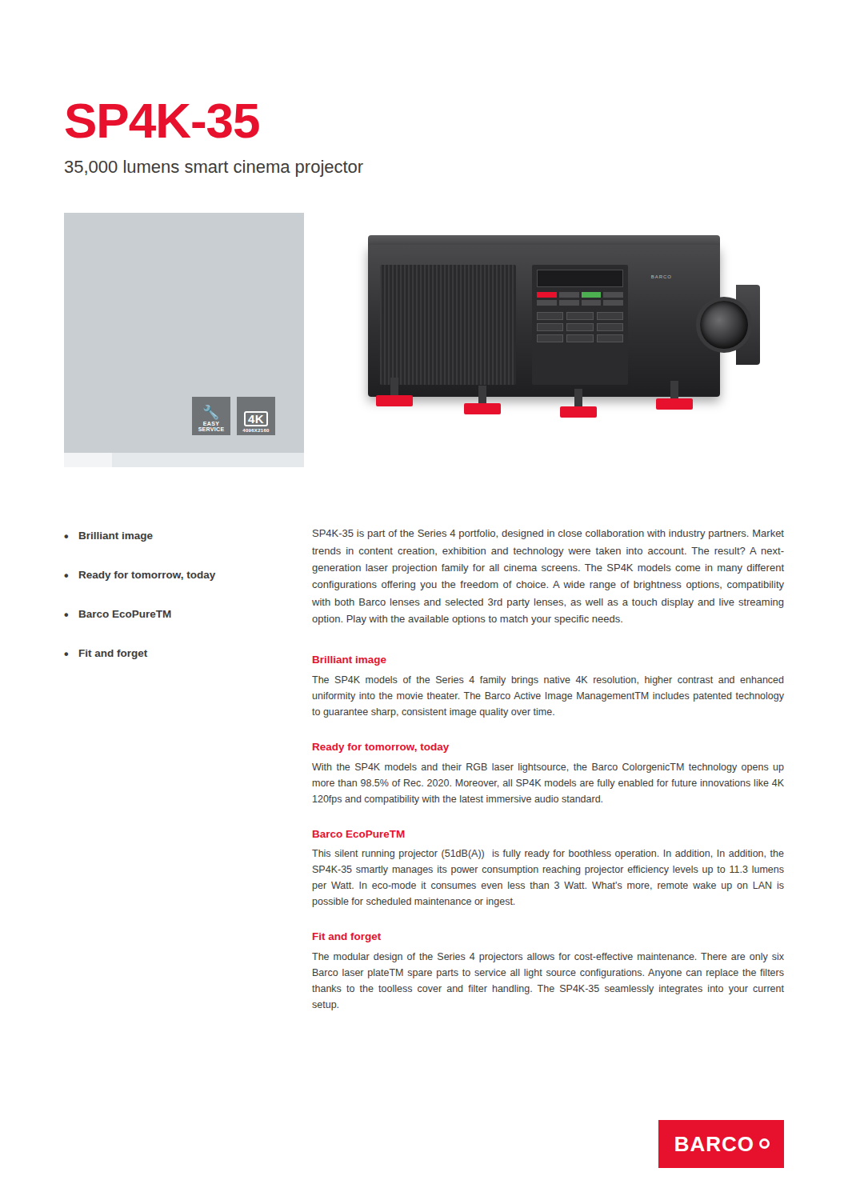SP4K-35
35,000 lumens smart cinema projector
🔧 EASY
SERVICE
4K 4096X2160
SP4K
BARCO
Brilliant image
Ready for tomorrow, today
Barco EcoPureTM
Fit and forget
SP4K-35 is part of the Series 4 portfolio, designed in close collaboration with industry partners. Market trends in content creation, exhibition and technology were taken into account. The result? A next-generation laser projection family for all cinema screens. The SP4K models come in many different configurations offering you the freedom of choice. A wide range of brightness options, compatibility with both Barco lenses and selected 3rd party lenses, as well as a touch display and live streaming option. Play with the available options to match your specific needs.
Brilliant image
The SP4K models of the Series 4 family brings native 4K resolution, higher contrast and enhanced uniformity into the movie theater. The Barco Active Image ManagementTM includes patented technology to guarantee sharp, consistent image quality over time.
Ready for tomorrow, today
With the SP4K models and their RGB laser lightsource, the Barco ColorgenicTM technology opens up more than 98.5% of Rec. 2020. Moreover, all SP4K models are fully enabled for future innovations like 4K 120fps and compatibility with the latest immersive audio standard.
Barco EcoPureTM
This silent running projector (51dB(A)) is fully ready for boothless operation. In addition, In addition, the SP4K-35 smartly manages its power consumption reaching projector efficiency levels up to 11.3 lumens per Watt. In eco-mode it consumes even less than 3 Watt. What's more, remote wake up on LAN is possible for scheduled maintenance or ingest.
Fit and forget
The modular design of the Series 4 projectors allows for cost-effective maintenance. There are only six Barco laser plateTM spare parts to service all light source configurations. Anyone can replace the filters thanks to the toolless cover and filter handling. The SP4K-35 seamlessly integrates into your current setup.
BARCO